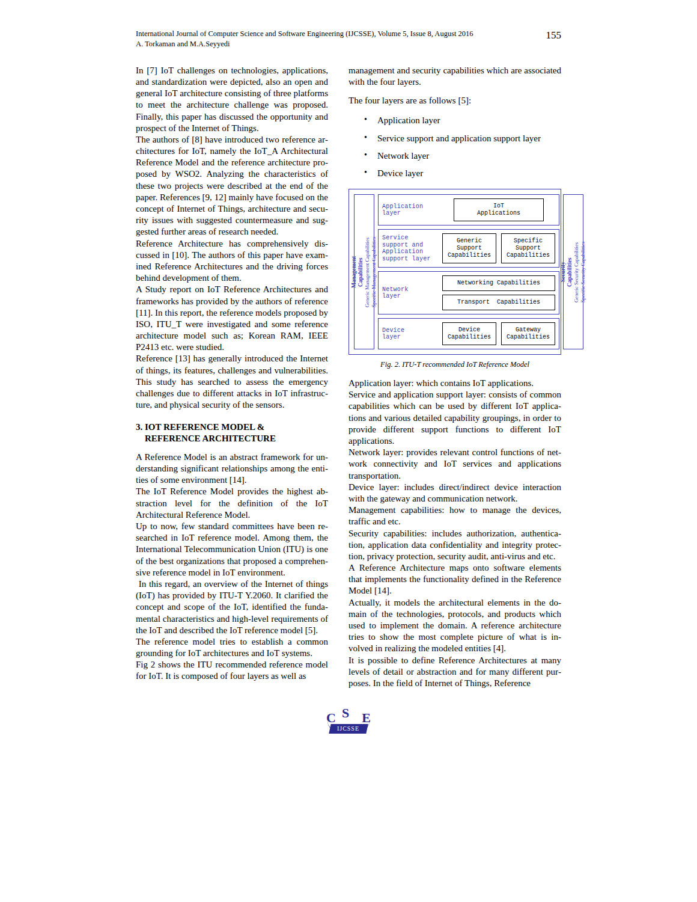International Journal of Computer Science and Software Engineering (IJCSSE), Volume 5, Issue 8, August 2016
A. Torkaman and M.A.Seyyedi
155
In [7] IoT challenges on technologies, applications, and standardization were depicted, also an open and general IoT architecture consisting of three platforms to meet the architecture challenge was proposed. Finally, this paper has discussed the opportunity and prospect of the Internet of Things.
The authors of [8] have introduced two reference architectures for IoT, namely the IoT_A Architectural Reference Model and the reference architecture proposed by WSO2. Analyzing the characteristics of these two projects were described at the end of the paper. References [9, 12] mainly have focused on the concept of Internet of Things, architecture and security issues with suggested countermeasure and suggested further areas of research needed.
Reference Architecture has comprehensively discussed in [10]. The authors of this paper have examined Reference Architectures and the driving forces behind development of them.
A Study report on IoT Reference Architectures and frameworks has provided by the authors of reference [11]. In this report, the reference models proposed by ISO, ITU_T were investigated and some reference architecture model such as; Korean RAM, IEEE P2413 etc. were studied.
Reference [13] has generally introduced the Internet of things, its features, challenges and vulnerabilities. This study has searched to assess the emergency challenges due to different attacks in IoT infrastructure, and physical security of the sensors.
3. IOT REFERENCE MODEL &
REFERENCE ARCHITECTURE
A Reference Model is an abstract framework for understanding significant relationships among the entities of some environment [14].
The IoT Reference Model provides the highest abstraction level for the definition of the IoT Architectural Reference Model.
Up to now, few standard committees have been researched in IoT reference model. Among them, the International Telecommunication Union (ITU) is one of the best organizations that proposed a comprehensive reference model in IoT environment.
In this regard, an overview of the Internet of things (IoT) has provided by ITU-T Y.2060. It clarified the concept and scope of the IoT, identified the fundamental characteristics and high-level requirements of the IoT and described the IoT reference model [5].
The reference model tries to establish a common grounding for IoT architectures and IoT systems.
Fig 2 shows the ITU recommended reference model for IoT. It is composed of four layers as well as
management and security capabilities which are associated with the four layers.
The four layers are as follows [5]:
Application layer
Service support and application support layer
Network layer
Device layer
Management
Capabilities
Generic Management Capabilities
Specific Management Capabilities
Application
layer
IoT
Applications
Service
support and
Application
support layer
Generic Support
Capabilities
Specific Support
Capabilities
Network
layer
Networking Capabilities
Transport Capabilities
Device
layer
Device
Capabilities
Gateway
Capabilities
Security
Capabilities
Generic Security Capabilities
Specific Security Capabilities
Fig. 2. ITU-T recommended IoT Reference Model
Application layer: which contains IoT applications.
Service and application support layer: consists of common capabilities which can be used by different IoT applications and various detailed capability groupings, in order to provide different support functions to different IoT applications.
Network layer: provides relevant control functions of network connectivity and IoT services and applications transportation.
Device layer: includes direct/indirect device interaction with the gateway and communication network.
Management capabilities: how to manage the devices, traffic and etc.
Security capabilities: includes authorization, authentica-tion, application data confidentiality and integrity protection, privacy protection, security audit, anti-virus and etc.
A Reference Architecture maps onto software elements that implements the functionality defined in the Reference Model [14].
Actually, it models the architectural elements in the domain of the technologies, protocols, and products which used to implement the domain. A reference architecture tries to show the most complete picture of what is involved in realizing the modeled entities [4].
It is possible to define Reference Architectures at many levels of detail or abstraction and for many different purposes. In the field of Internet of Things, Reference
C
S
E
IJCSSE